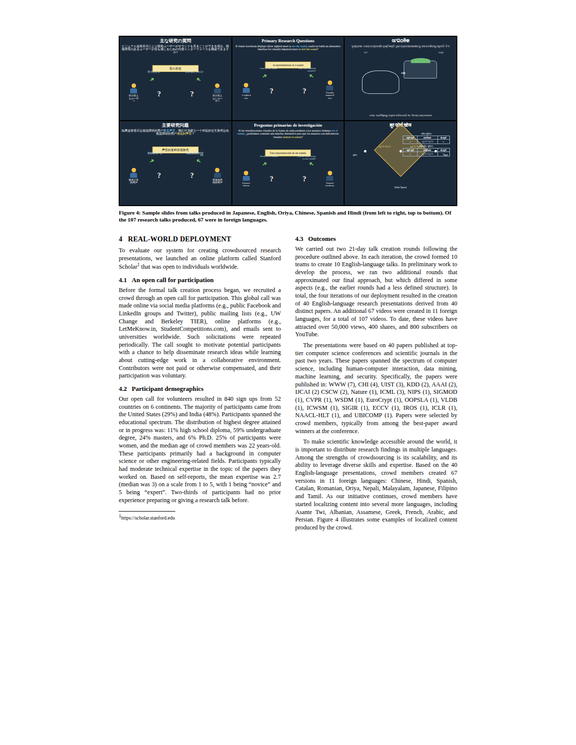主な研究の質問
ビジュアル波形表示により聴覚ユーザーがサウンドを見ることができる場合、聴覚障害のあるユーザーが音を感じるための代替インターフェースを構築できますか?
音の表現
音が見える
音を感じられる?
➜
➜
?
?
目が見えるユーザー
目が見えないユーザー
Primary Research Questions
If visual waveform displays allow sighted users to see the sound, could we build an alternative interface for visually impaired users to feel the sound?
A representation of a sound
I can see the sound
Can I feel what this sound is?
➜
➜
?
?
A sighted user
Visually impaired user
ସାଂଗଠନିକ
ଦୃଶ୍ୟମାନ ତରଙ୍ଗ ପ୍ରଦର୍ଶନ ଦୃଷ୍ଟିଶକ୍ତି ଥିବା ବ୍ୟବହାରକାରୀଙ୍କୁ ଶବ୍ଦ ଦେଖିବାକୁ ଅନୁମତି ଦିଏ
➜
ହାତ
ଯନ୍ତ୍ର
ଶବ୍ଦର ପ୍ରତିନିଧିତ୍ୱ ଅନୁଭବ କରିବା ପାଇଁ ଏକ ବିକଳ୍ପ ଇଣ୍ଟରଫେସ
主要研究问题
如果波形显示让视觉障碍的用户看见声音，我们可否建立一个对应的交互形式让有视觉障碍的用户感觉到声音？
声音的某种表现形式
我能看见声音
我能感觉到声音吗?
➜
➜
?
?
视觉正常的用户
有视觉障碍的用户
Preguntas primarias de investigación
Si las visualizaciones visuales de la forma de onda permiten a los usuarios videntes ver el sonido, ¿podríamos construir una interfaz alternativa para que los usuarios con deficiencias visuales sientan el sonido?
Una representación de un sonido
Puedo ver el sonido
¿Puedo sentir lo que es este sonido?
➜
➜
?
?
Usuario vidente
Usuario invidente
ब्रूट फोर्स खोज
g1(A)=h1(A)
g2(A)=h2(A)
प्रारंभ
लक्ष्य
अंतिम सूचियां
| खुली सूची | प्राथमिकता | बंद सूची |
| --- | --- | --- |
| A | g 1 (A)+h 1 (A) | C |
विस्तारित सूचियां
| खुली सूची | प्राथमिकता | बंद सूची |
| --- | --- | --- |
| A | g 2 (A)+h 2 (A) | B |
State Space
Figure 4: Sample slides from talks produced in Japanese, English, Oriya, Chinese, Spanish and Hindi (from left to right, top to bottom). Of the 107 research talks produced, 67 were in foreign languages.
4 REAL-WORLD DEPLOYMENT
To evaluate our system for creating crowdsourced research presentations, we launched an online platform called Stanford Scholar1 that was open to individuals worldwide.
4.1 An open call for participation
Before the formal talk creation process began, we recruited a crowd through an open call for participation. This global call was made online via social media platforms (e.g., public Facebook and LinkedIn groups and Twitter), public mailing lists (e.g., UW Change and Berkeley TIER), online platforms (e.g., LetMeKnow.in, StudentCompetitions.com), and emails sent to universities worldwide. Such solicitations were repeated periodically. The call sought to motivate potential participants with a chance to help disseminate research ideas while learning about cutting-edge work in a collaborative environment. Contributors were not paid or otherwise compensated, and their participation was voluntary.
4.2 Participant demographics
Our open call for volunteers resulted in 840 sign ups from 52 countries on 6 continents. The majority of participants came from the United States (29%) and India (48%). Participants spanned the educational spectrum. The distribution of highest degree attained or in progress was: 11% high school diploma, 59% undergraduate degree, 24% masters, and 6% Ph.D. 25% of participants were women, and the median age of crowd members was 22 years-old. These participants primarily had a background in computer science or other engineering-related fields. Participants typically had moderate technical expertise in the topic of the papers they worked on. Based on self-reports, the mean expertise was 2.7 (median was 3) on a scale from 1 to 5, with 1 being “novice” and 5 being “expert”. Two-thirds of participants had no prior experience preparing or giving a research talk before.
1https://scholar.stanford.edu
4.3 Outcomes
We carried out two 21-day talk creation rounds following the procedure outlined above. In each iteration, the crowd formed 10 teams to create 10 English-language talks. In preliminary work to develop the process, we ran two additional rounds that approximated our final approach, but which differed in some aspects (e.g., the earlier rounds had a less defined structure). In total, the four iterations of our deployment resulted in the creation of 40 English-language research presentations derived from 40 distinct papers. An additional 67 videos were created in 11 foreign languages, for a total of 107 videos. To date, these videos have attracted over 50,000 views, 400 shares, and 800 subscribers on YouTube.
The presentations were based on 40 papers published at top-tier computer science conferences and scientific journals in the past two years. These papers spanned the spectrum of computer science, including human-computer interaction, data mining, machine learning, and security. Specifically, the papers were published in: WWW (7), CHI (4), UIST (3), KDD (2), AAAI (2), IJCAI (2) CSCW (2), Nature (1), ICML (3), NIPS (1), SIGMOD (1), CVPR (1), WSDM (1), EuroCrypt (1), OOPSLA (1), VLDB (1), ICWSM (1), SIGIR (1), ECCV (1), IROS (1), ICLR (1), NAACL-HLT (1), and UBICOMP (1). Papers were selected by crowd members, typically from among the best-paper award winners at the conference.
To make scientific knowledge accessible around the world, it is important to distribute research findings in multiple languages. Among the strengths of crowdsourcing is its scalability, and its ability to leverage diverse skills and expertise. Based on the 40 English-language presentations, crowd members created 67 versions in 11 foreign languages: Chinese, Hindi, Spanish, Catalan, Romanian, Oriya, Nepali, Malayalam, Japanese, Filipino and Tamil. As our initiative continues, crowd members have started localizing content into several more languages, including Asante Twi, Albanian, Assamese, Greek, French, Arabic, and Persian. Figure 4 illustrates some examples of localized content produced by the crowd.